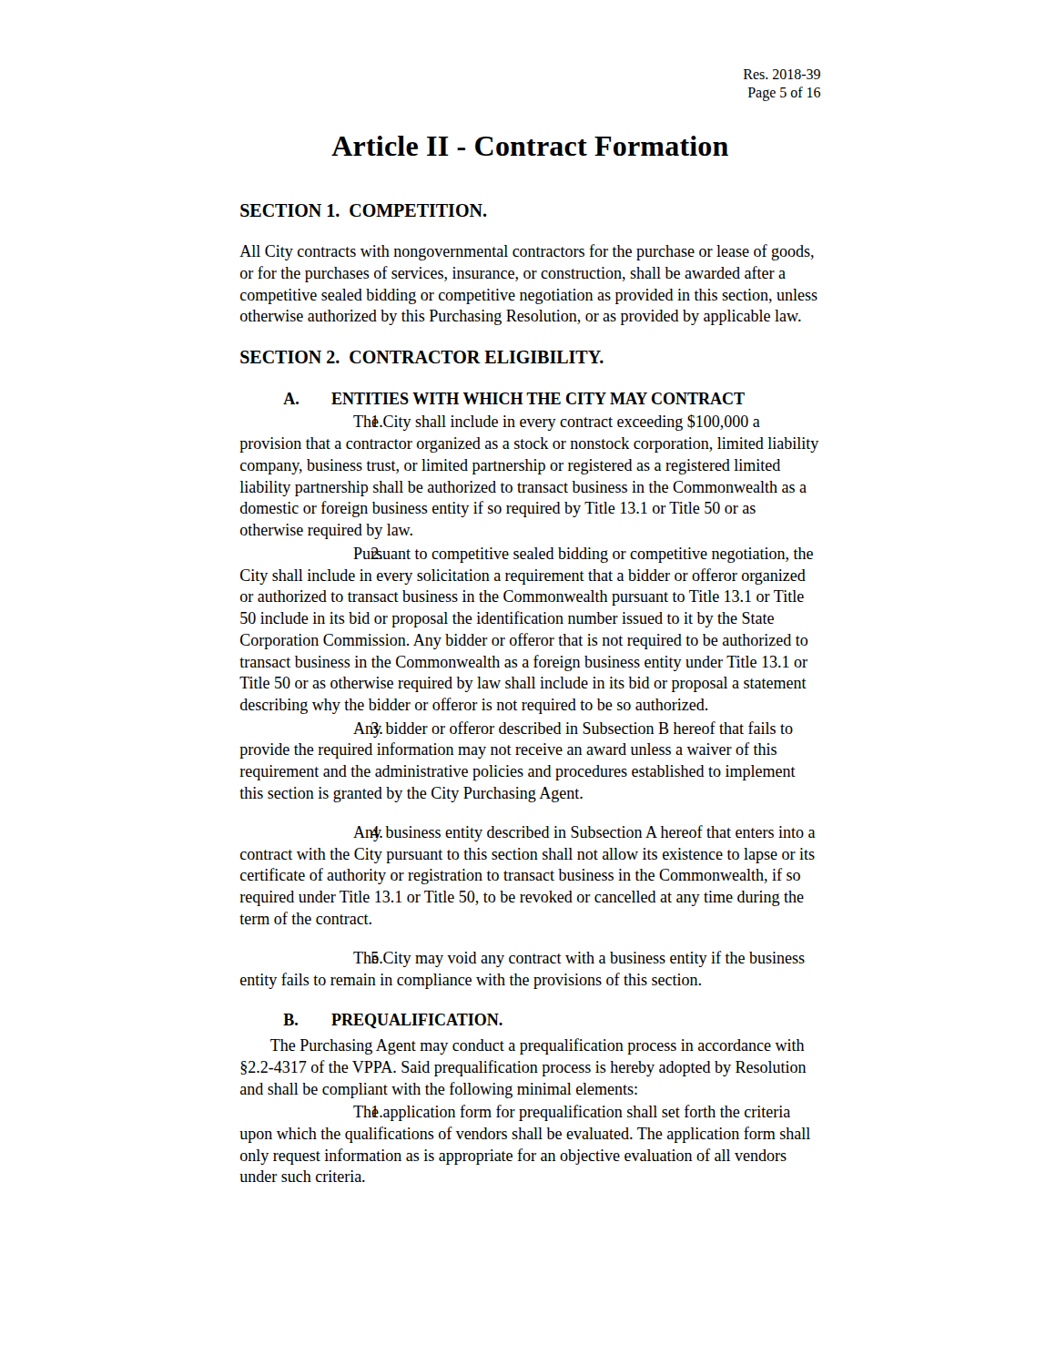Res. 2018-39
Page 5 of 16
Article II - Contract Formation
SECTION 1. COMPETITION.
All City contracts with nongovernmental contractors for the purchase or lease of goods, or for the purchases of services, insurance, or construction, shall be awarded after a competitive sealed bidding or competitive negotiation as provided in this section, unless otherwise authorized by this Purchasing Resolution, or as provided by applicable law.
SECTION 2. CONTRACTOR ELIGIBILITY.
A. ENTITIES WITH WHICH THE CITY MAY CONTRACT
1. The City shall include in every contract exceeding $100,000 a provision that a contractor organized as a stock or nonstock corporation, limited liability company, business trust, or limited partnership or registered as a registered limited liability partnership shall be authorized to transact business in the Commonwealth as a domestic or foreign business entity if so required by Title 13.1 or Title 50 or as otherwise required by law.
2. Pursuant to competitive sealed bidding or competitive negotiation, the City shall include in every solicitation a requirement that a bidder or offeror organized or authorized to transact business in the Commonwealth pursuant to Title 13.1 or Title 50 include in its bid or proposal the identification number issued to it by the State Corporation Commission. Any bidder or offeror that is not required to be authorized to transact business in the Commonwealth as a foreign business entity under Title 13.1 or Title 50 or as otherwise required by law shall include in its bid or proposal a statement describing why the bidder or offeror is not required to be so authorized.
3. Any bidder or offeror described in Subsection B hereof that fails to provide the required information may not receive an award unless a waiver of this requirement and the administrative policies and procedures established to implement this section is granted by the City Purchasing Agent.
4. Any business entity described in Subsection A hereof that enters into a contract with the City pursuant to this section shall not allow its existence to lapse or its certificate of authority or registration to transact business in the Commonwealth, if so required under Title 13.1 or Title 50, to be revoked or cancelled at any time during the term of the contract.
5. The City may void any contract with a business entity if the business entity fails to remain in compliance with the provisions of this section.
B. PREQUALIFICATION.
The Purchasing Agent may conduct a prequalification process in accordance with §2.2-4317 of the VPPA. Said prequalification process is hereby adopted by Resolution and shall be compliant with the following minimal elements:
1. The application form for prequalification shall set forth the criteria upon which the qualifications of vendors shall be evaluated. The application form shall only request information as is appropriate for an objective evaluation of all vendors under such criteria.